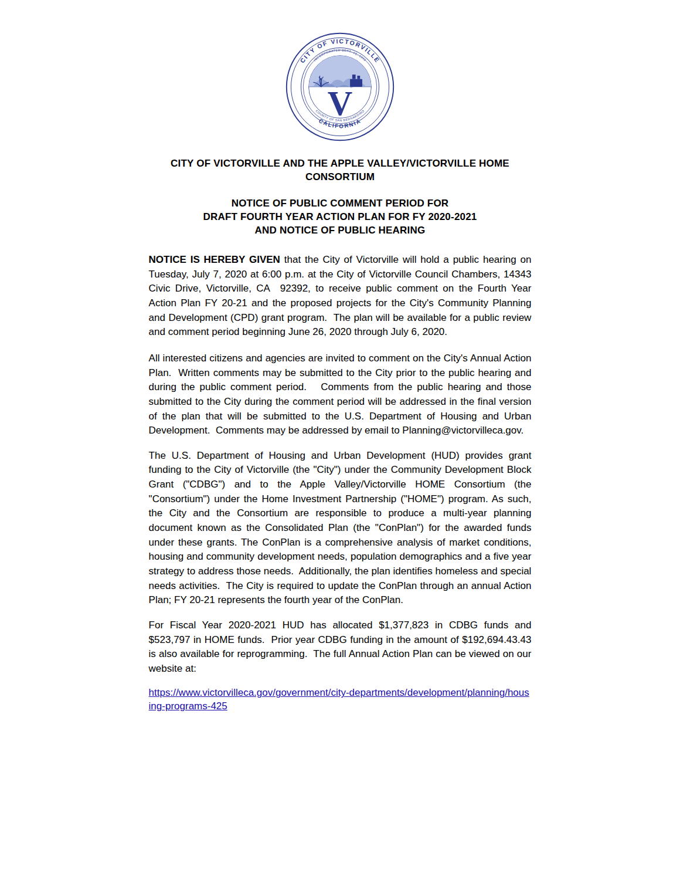CITY OF VICTORVILLE CALIFORNIA INCORPORATED SEPT. 21, 1962 COUNTY OF SAN BERNARDINO V
CITY OF VICTORVILLE AND THE APPLE VALLEY/VICTORVILLE HOME CONSORTIUM
NOTICE OF PUBLIC COMMENT PERIOD FOR
DRAFT FOURTH YEAR ACTION PLAN FOR FY 2020-2021
AND NOTICE OF PUBLIC HEARING
NOTICE IS HEREBY GIVEN that the City of Victorville will hold a public hearing on Tuesday, July 7, 2020 at 6:00 p.m. at the City of Victorville Council Chambers, 14343 Civic Drive, Victorville, CA 92392, to receive public comment on the Fourth Year Action Plan FY 20-21 and the proposed projects for the City's Community Planning and Development (CPD) grant program. The plan will be available for a public review and comment period beginning June 26, 2020 through July 6, 2020.
All interested citizens and agencies are invited to comment on the City's Annual Action Plan. Written comments may be submitted to the City prior to the public hearing and during the public comment period. Comments from the public hearing and those submitted to the City during the comment period will be addressed in the final version of the plan that will be submitted to the U.S. Department of Housing and Urban Development. Comments may be addressed by email to Planning@victorvilleca.gov.
The U.S. Department of Housing and Urban Development (HUD) provides grant funding to the City of Victorville (the "City") under the Community Development Block Grant ("CDBG") and to the Apple Valley/Victorville HOME Consortium (the "Consortium") under the Home Investment Partnership ("HOME") program. As such, the City and the Consortium are responsible to produce a multi-year planning document known as the Consolidated Plan (the "ConPlan") for the awarded funds under these grants. The ConPlan is a comprehensive analysis of market conditions, housing and community development needs, population demographics and a five year strategy to address those needs. Additionally, the plan identifies homeless and special needs activities. The City is required to update the ConPlan through an annual Action Plan; FY 20-21 represents the fourth year of the ConPlan.
For Fiscal Year 2020-2021 HUD has allocated $1,377,823 in CDBG funds and $523,797 in HOME funds. Prior year CDBG funding in the amount of $192,694.43.43 is also available for reprogramming. The full Annual Action Plan can be viewed on our website at:
https://www.victorvilleca.gov/government/city-departments/development/planning/housing-programs-425